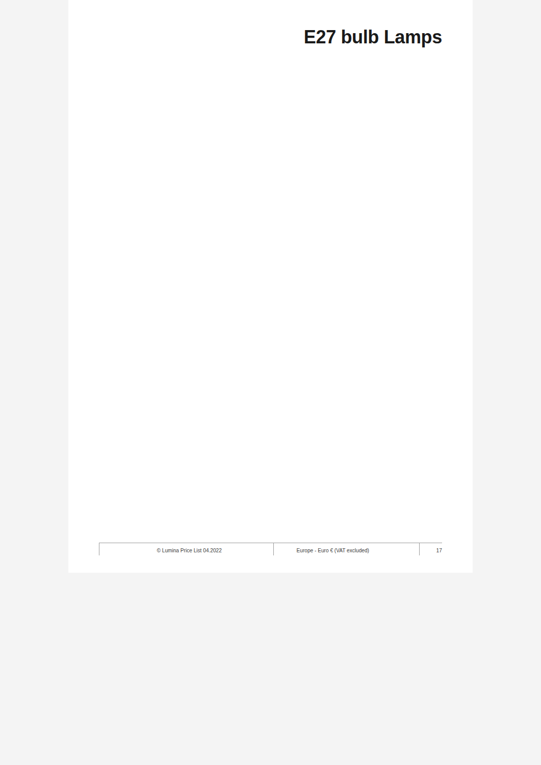E27 bulb Lamps
© Lumina Price List 04.2022
Europe - Euro € (VAT excluded)
17